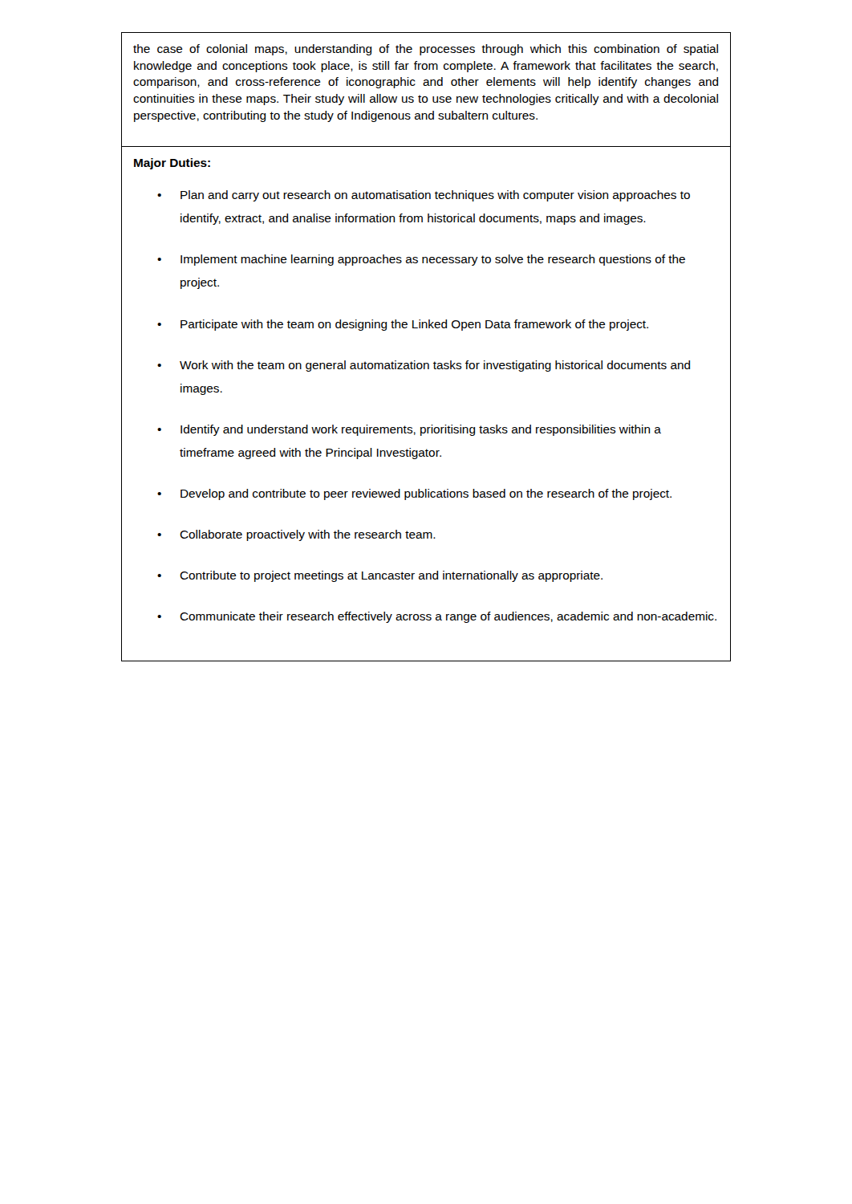the case of colonial maps, understanding of the processes through which this combination of spatial knowledge and conceptions took place, is still far from complete. A framework that facilitates the search, comparison, and cross-reference of iconographic and other elements will help identify changes and continuities in these maps. Their study will allow us to use new technologies critically and with a decolonial perspective, contributing to the study of Indigenous and subaltern cultures.
Major Duties:
Plan and carry out research on automatisation techniques with computer vision approaches to identify, extract, and analise information from historical documents, maps and images.
Implement machine learning approaches as necessary to solve the research questions of the project.
Participate with the team on designing the Linked Open Data framework of the project.
Work with the team on general automatization tasks for investigating historical documents and images.
Identify and understand work requirements, prioritising tasks and responsibilities within a timeframe agreed with the Principal Investigator.
Develop and contribute to peer reviewed publications based on the research of the project.
Collaborate proactively with the research team.
Contribute to project meetings at Lancaster and internationally as appropriate.
Communicate their research effectively across a range of audiences, academic and non-academic.